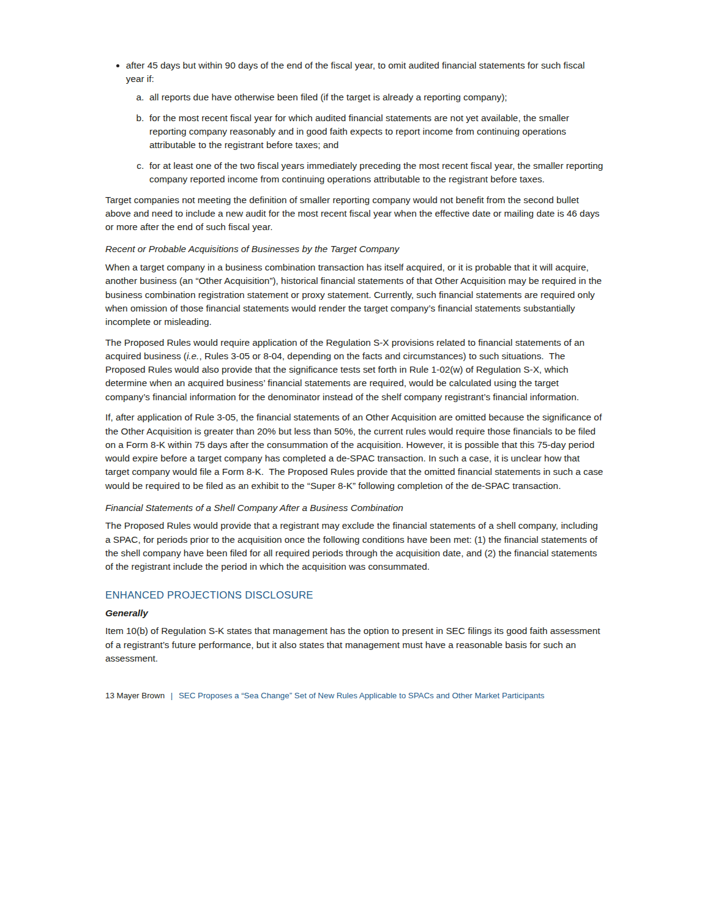after 45 days but within 90 days of the end of the fiscal year, to omit audited financial statements for such fiscal year if:
all reports due have otherwise been filed (if the target is already a reporting company);
for the most recent fiscal year for which audited financial statements are not yet available, the smaller reporting company reasonably and in good faith expects to report income from continuing operations attributable to the registrant before taxes; and
for at least one of the two fiscal years immediately preceding the most recent fiscal year, the smaller reporting company reported income from continuing operations attributable to the registrant before taxes.
Target companies not meeting the definition of smaller reporting company would not benefit from the second bullet above and need to include a new audit for the most recent fiscal year when the effective date or mailing date is 46 days or more after the end of such fiscal year.
Recent or Probable Acquisitions of Businesses by the Target Company
When a target company in a business combination transaction has itself acquired, or it is probable that it will acquire, another business (an “Other Acquisition”), historical financial statements of that Other Acquisition may be required in the business combination registration statement or proxy statement. Currently, such financial statements are required only when omission of those financial statements would render the target company’s financial statements substantially incomplete or misleading.
The Proposed Rules would require application of the Regulation S-X provisions related to financial statements of an acquired business (i.e., Rules 3-05 or 8-04, depending on the facts and circumstances) to such situations. The Proposed Rules would also provide that the significance tests set forth in Rule 1-02(w) of Regulation S-X, which determine when an acquired business’ financial statements are required, would be calculated using the target company’s financial information for the denominator instead of the shelf company registrant’s financial information.
If, after application of Rule 3-05, the financial statements of an Other Acquisition are omitted because the significance of the Other Acquisition is greater than 20% but less than 50%, the current rules would require those financials to be filed on a Form 8-K within 75 days after the consummation of the acquisition. However, it is possible that this 75-day period would expire before a target company has completed a de-SPAC transaction. In such a case, it is unclear how that target company would file a Form 8-K. The Proposed Rules provide that the omitted financial statements in such a case would be required to be filed as an exhibit to the “Super 8-K” following completion of the de-SPAC transaction.
Financial Statements of a Shell Company After a Business Combination
The Proposed Rules would provide that a registrant may exclude the financial statements of a shell company, including a SPAC, for periods prior to the acquisition once the following conditions have been met: (1) the financial statements of the shell company have been filed for all required periods through the acquisition date, and (2) the financial statements of the registrant include the period in which the acquisition was consummated.
Enhanced Projections Disclosure
Generally
Item 10(b) of Regulation S-K states that management has the option to present in SEC filings its good faith assessment of a registrant’s future performance, but it also states that management must have a reasonable basis for such an assessment.
13 Mayer Brown | SEC Proposes a “Sea Change” Set of New Rules Applicable to SPACs and Other Market Participants